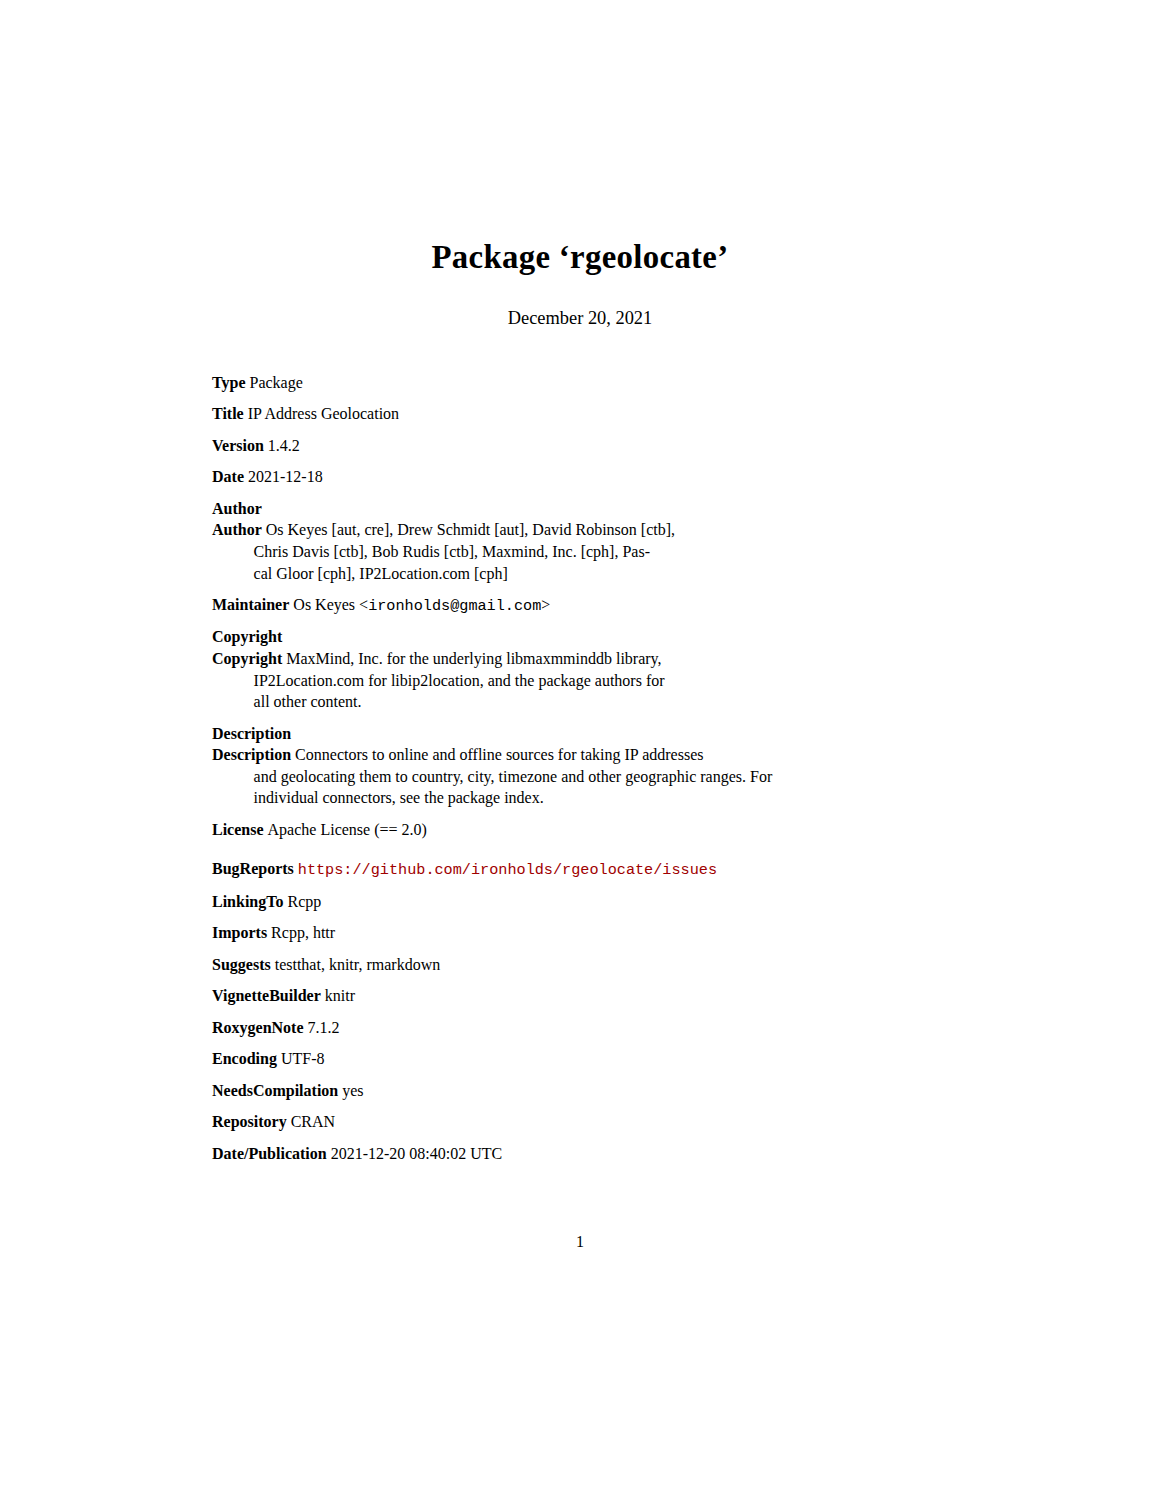Package ‘rgeolocate’
December 20, 2021
Type
Package
Title
IP Address Geolocation
Version
1.4.2
Date
2021-12-18
Author
Author Os Keyes [aut, cre], Drew Schmidt [aut], David Robinson [ctb], Chris Davis [ctb], Bob Rudis [ctb], Maxmind, Inc. [cph], Pas-
cal Gloor [cph], IP2Location.com [cph]
Maintainer
Os Keyes <ironholds@gmail.com>
Copyright
Copyright MaxMind, Inc. for the underlying libmaxmminddb library, IP2Location.com for libip2location, and the package authors for
all other content.
Description
Description Connectors to online and offline sources for taking IP addresses and geolocating them to country, city, timezone and other geographic ranges. For
individual connectors, see the package index.
License
Apache License (== 2.0)
BugReports
https://github.com/ironholds/rgeolocate/issues
LinkingTo
Rcpp
Imports
Rcpp, httr
Suggests
testthat, knitr, rmarkdown
VignetteBuilder
knitr
RoxygenNote
7.1.2
Encoding
UTF-8
NeedsCompilation
yes
Repository
CRAN
Date/Publication
2021-12-20 08:40:02 UTC
1